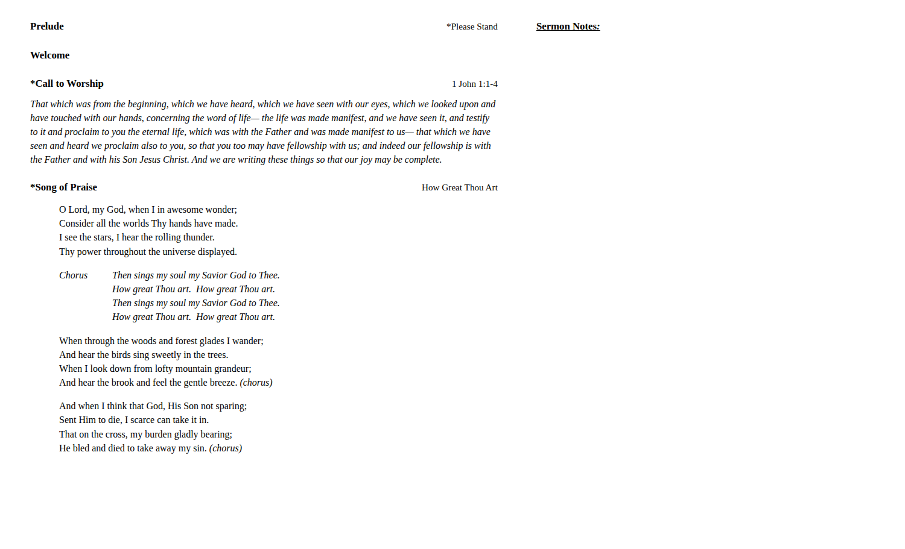Prelude *Please Stand
Welcome
*Call to Worship 1 John 1:1-4
That which was from the beginning, which we have heard, which we have seen with our eyes, which we looked upon and have touched with our hands, concerning the word of life— the life was made manifest, and we have seen it, and testify to it and proclaim to you the eternal life, which was with the Father and was made manifest to us— that which we have seen and heard we proclaim also to you, so that you too may have fellowship with us; and indeed our fellowship is with the Father and with his Son Jesus Christ. And we are writing these things so that our joy may be complete.
*Song of Praise How Great Thou Art
O Lord, my God, when I in awesome wonder;
Consider all the worlds Thy hands have made.
I see the stars, I hear the rolling thunder.
Thy power throughout the universe displayed.
Chorus Then sings my soul my Savior God to Thee.
How great Thou art. How great Thou art.
Then sings my soul my Savior God to Thee.
How great Thou art. How great Thou art.
When through the woods and forest glades I wander;
And hear the birds sing sweetly in the trees.
When I look down from lofty mountain grandeur;
And hear the brook and feel the gentle breeze. (chorus)
And when I think that God, His Son not sparing;
Sent Him to die, I scarce can take it in.
That on the cross, my burden gladly bearing;
He bled and died to take away my sin. (chorus)
Sermon Notes: